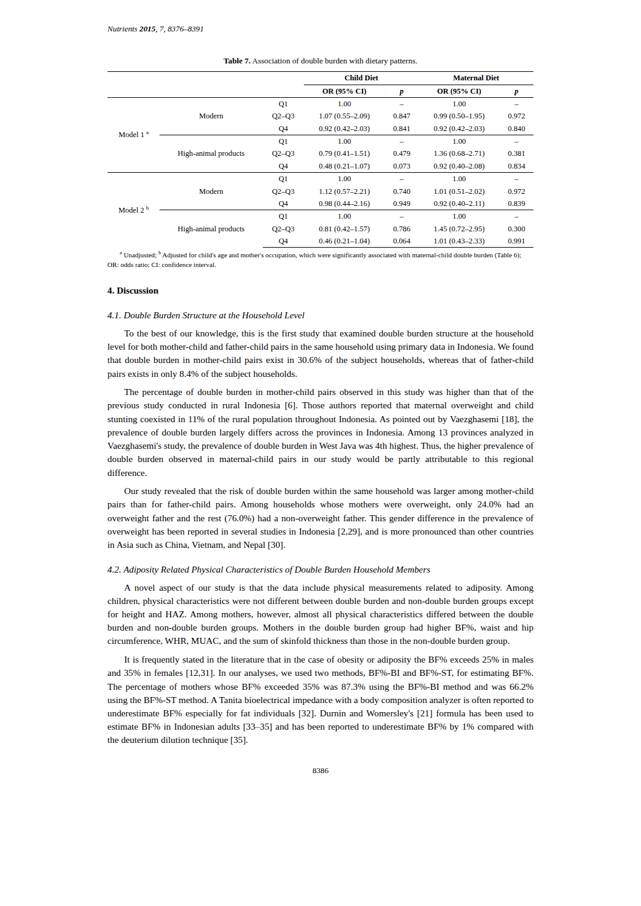Nutrients 2015, 7, 8376–8391
Table 7. Association of double burden with dietary patterns.
| | Child Diet | Maternal Diet |
| --- | --- | --- |
| | | | OR (95% CI) | p | OR (95% CI) | p |
| Model 1 a | Modern | Q1 | 1.00 | – | 1.00 | – |
| Q2–Q3 | 1.07 (0.55–2.09) | 0.847 | 0.99 (0.50–1.95) | 0.972 |
| Q4 | 0.92 (0.42–2.03) | 0.841 | 0.92 (0.42–2.03) | 0.840 |
| High-animal products | Q1 | 1.00 | – | 1.00 | – |
| Q2–Q3 | 0.79 (0.41–1.51) | 0.479 | 1.36 (0.68–2.71) | 0.381 |
| Q4 | 0.48 (0.21–1.07) | 0.073 | 0.92 (0.40–2.08) | 0.834 |
| Model 2 b | Modern | Q1 | 1.00 | – | 1.00 | – |
| Q2–Q3 | 1.12 (0.57–2.21) | 0.740 | 1.01 (0.51–2.02) | 0.972 |
| Q4 | 0.98 (0.44–2.16) | 0.949 | 0.92 (0.40–2.11) | 0.839 |
| High-animal products | Q1 | 1.00 | – | 1.00 | – |
| Q2–Q3 | 0.81 (0.42–1.57) | 0.786 | 1.45 (0.72–2.95) | 0.300 |
| Q4 | 0.46 (0.21–1.04) | 0.064 | 1.01 (0.43–2.33) | 0.991 |
a Unadjusted; b Adjusted for child's age and mother's occupation, which were significantly associated with maternal-child double burden (Table 6); OR: odds ratio; CI: confidence interval.
4. Discussion
4.1. Double Burden Structure at the Household Level
To the best of our knowledge, this is the first study that examined double burden structure at the household level for both mother-child and father-child pairs in the same household using primary data in Indonesia. We found that double burden in mother-child pairs exist in 30.6% of the subject households, whereas that of father-child pairs exists in only 8.4% of the subject households.
The percentage of double burden in mother-child pairs observed in this study was higher than that of the previous study conducted in rural Indonesia [6]. Those authors reported that maternal overweight and child stunting coexisted in 11% of the rural population throughout Indonesia. As pointed out by Vaezghasemi [18], the prevalence of double burden largely differs across the provinces in Indonesia. Among 13 provinces analyzed in Vaezghasemi's study, the prevalence of double burden in West Java was 4th highest. Thus, the higher prevalence of double burden observed in maternal-child pairs in our study would be partly attributable to this regional difference.
Our study revealed that the risk of double burden within the same household was larger among mother-child pairs than for father-child pairs. Among households whose mothers were overweight, only 24.0% had an overweight father and the rest (76.0%) had a non-overweight father. This gender difference in the prevalence of overweight has been reported in several studies in Indonesia [2,29], and is more pronounced than other countries in Asia such as China, Vietnam, and Nepal [30].
4.2. Adiposity Related Physical Characteristics of Double Burden Household Members
A novel aspect of our study is that the data include physical measurements related to adiposity. Among children, physical characteristics were not different between double burden and non-double burden groups except for height and HAZ. Among mothers, however, almost all physical characteristics differed between the double burden and non-double burden groups. Mothers in the double burden group had higher BF%, waist and hip circumference, WHR, MUAC, and the sum of skinfold thickness than those in the non-double burden group.
It is frequently stated in the literature that in the case of obesity or adiposity the BF% exceeds 25% in males and 35% in females [12,31]. In our analyses, we used two methods, BF%-BI and BF%-ST, for estimating BF%. The percentage of mothers whose BF% exceeded 35% was 87.3% using the BF%-BI method and was 66.2% using the BF%-ST method. A Tanita bioelectrical impedance with a body composition analyzer is often reported to underestimate BF% especially for fat individuals [32]. Durnin and Womersley's [21] formula has been used to estimate BF% in Indonesian adults [33–35] and has been reported to underestimate BF% by 1% compared with the deuterium dilution technique [35].
8386